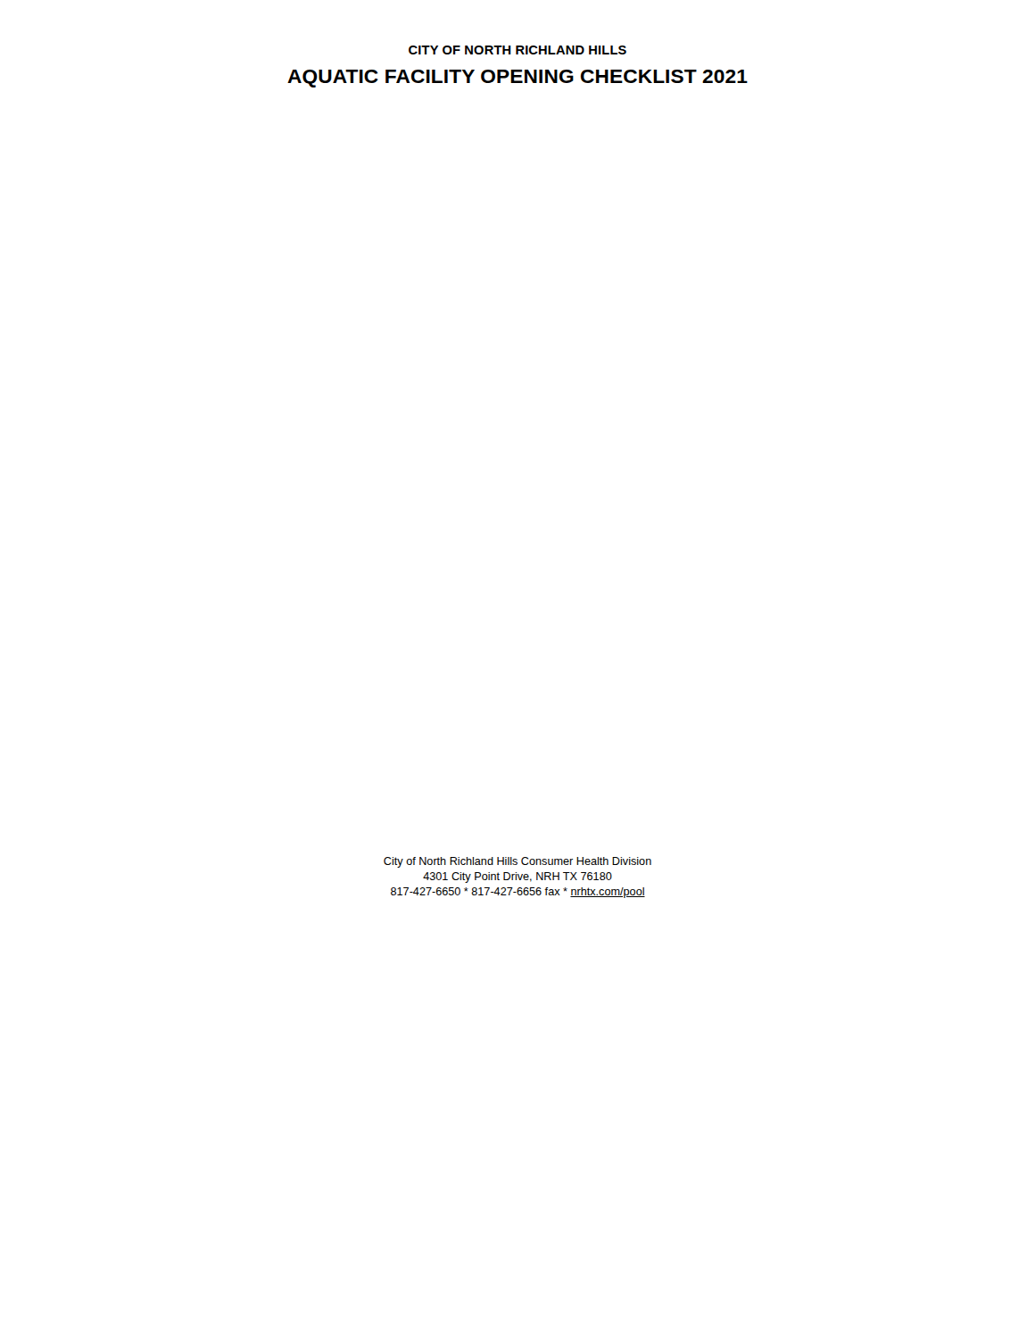CITY OF NORTH RICHLAND HILLS
AQUATIC FACILITY OPENING CHECKLIST 2021
City of North Richland Hills Consumer Health Division
4301 City Point Drive, NRH TX 76180
817-427-6650 * 817-427-6656 fax * nrhtx.com/pool